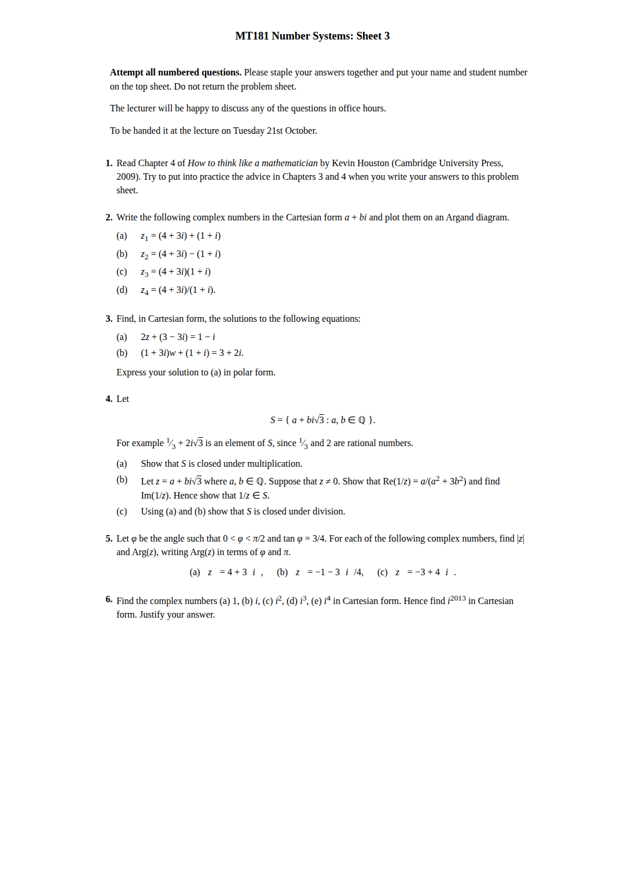MT181 Number Systems: Sheet 3
Attempt all numbered questions. Please staple your answers together and put your name and student number on the top sheet. Do not return the problem sheet.
The lecturer will be happy to discuss any of the questions in office hours.
To be handed it at the lecture on Tuesday 21st October.
Read Chapter 4 of How to think like a mathematician by Kevin Houston (Cambridge University Press, 2009). Try to put into practice the advice in Chapters 3 and 4 when you write your answers to this problem sheet.
Write the following complex numbers in the Cartesian form a + bi and plot them on an Argand diagram.
z1 = (4 + 3i) + (1 + i)
z2 = (4 + 3i) − (1 + i)
z3 = (4 + 3i)(1 + i)
z4 = (4 + 3i)/(1 + i).
Find, in Cartesian form, the solutions to the following equations:
2z + (3 − 3i) = 1 − i
(1 + 3i)w + (1 + i) = 3 + 2i.
Express your solution to (a) in polar form.
Let
S = { a + bi√3 : a, b ∈ ℚ }.
For example 1⁄3 + 2i√3 is an element of S, since 1⁄3 and 2 are rational numbers.
Show that S is closed under multiplication.
Let z = a + bi√3 where a, b ∈ ℚ. Suppose that z ≠ 0. Show that Re(1/z) = a/(a2 + 3b2) and find Im(1/z). Hence show that 1/z ∈ S.
Using (a) and (b) show that S is closed under division.
Let φ be the angle such that 0 < φ < π/2 and tan φ = 3/4. For each of the following complex numbers, find |z| and Arg(z), writing Arg(z) in terms of φ and π.
(a) z = 4 + 3i, (b) z = −1 − 3i/4, (c) z = −3 + 4i.
Find the complex numbers (a) 1, (b) i, (c) i2, (d) i3, (e) i4 in Cartesian form. Hence find i2013 in Cartesian form. Justify your answer.